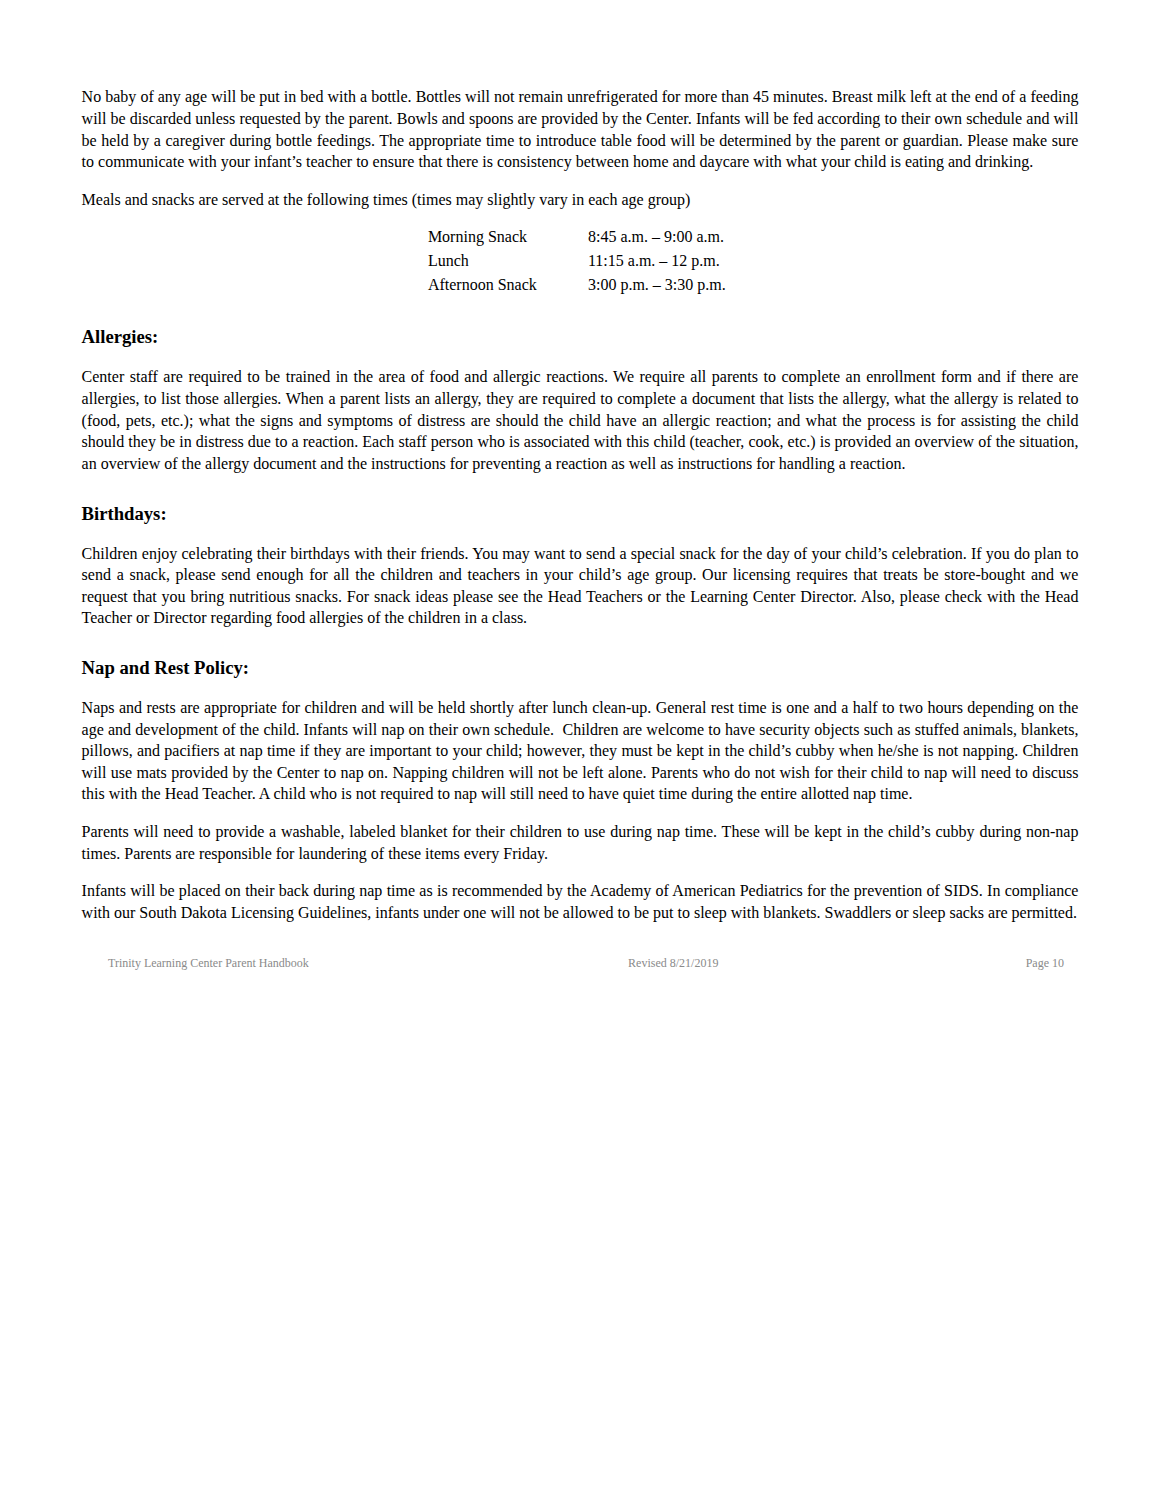No baby of any age will be put in bed with a bottle. Bottles will not remain unrefrigerated for more than 45 minutes. Breast milk left at the end of a feeding will be discarded unless requested by the parent. Bowls and spoons are provided by the Center. Infants will be fed according to their own schedule and will be held by a caregiver during bottle feedings. The appropriate time to introduce table food will be determined by the parent or guardian. Please make sure to communicate with your infant’s teacher to ensure that there is consistency between home and daycare with what your child is eating and drinking.
Meals and snacks are served at the following times (times may slightly vary in each age group)
| Morning Snack | 8:45 a.m. – 9:00 a.m. |
| Lunch | 11:15 a.m. – 12 p.m. |
| Afternoon Snack | 3:00 p.m. – 3:30 p.m. |
Allergies:
Center staff are required to be trained in the area of food and allergic reactions. We require all parents to complete an enrollment form and if there are allergies, to list those allergies. When a parent lists an allergy, they are required to complete a document that lists the allergy, what the allergy is related to (food, pets, etc.); what the signs and symptoms of distress are should the child have an allergic reaction; and what the process is for assisting the child should they be in distress due to a reaction. Each staff person who is associated with this child (teacher, cook, etc.) is provided an overview of the situation, an overview of the allergy document and the instructions for preventing a reaction as well as instructions for handling a reaction.
Birthdays:
Children enjoy celebrating their birthdays with their friends. You may want to send a special snack for the day of your child’s celebration. If you do plan to send a snack, please send enough for all the children and teachers in your child’s age group. Our licensing requires that treats be store-bought and we request that you bring nutritious snacks. For snack ideas please see the Head Teachers or the Learning Center Director. Also, please check with the Head Teacher or Director regarding food allergies of the children in a class.
Nap and Rest Policy:
Naps and rests are appropriate for children and will be held shortly after lunch clean-up. General rest time is one and a half to two hours depending on the age and development of the child. Infants will nap on their own schedule. Children are welcome to have security objects such as stuffed animals, blankets, pillows, and pacifiers at nap time if they are important to your child; however, they must be kept in the child’s cubby when he/she is not napping. Children will use mats provided by the Center to nap on. Napping children will not be left alone. Parents who do not wish for their child to nap will need to discuss this with the Head Teacher. A child who is not required to nap will still need to have quiet time during the entire allotted nap time.
Parents will need to provide a washable, labeled blanket for their children to use during nap time. These will be kept in the child’s cubby during non-nap times. Parents are responsible for laundering of these items every Friday.
Infants will be placed on their back during nap time as is recommended by the Academy of American Pediatrics for the prevention of SIDS. In compliance with our South Dakota Licensing Guidelines, infants under one will not be allowed to be put to sleep with blankets. Swaddlers or sleep sacks are permitted.
Trinity Learning Center Parent Handbook Revised 8/21/2019 Page 10